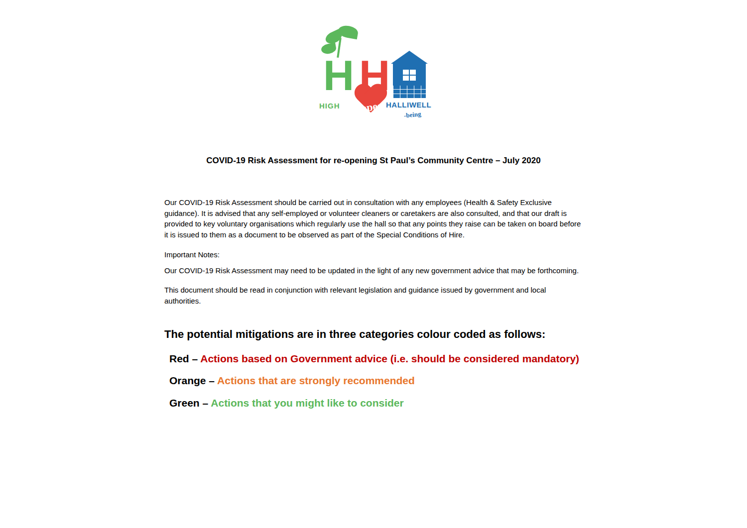H H HIGH hopes FOR HALLIWELL -being
COVID-19 Risk Assessment for re-opening St Paul’s Community Centre – July 2020
Our COVID-19 Risk Assessment should be carried out in consultation with any employees (Health & Safety Exclusive guidance). It is advised that any self-employed or volunteer cleaners or caretakers are also consulted, and that our draft is provided to key voluntary organisations which regularly use the hall so that any points they raise can be taken on board before it is issued to them as a document to be observed as part of the Special Conditions of Hire.
Important Notes:
Our COVID-19 Risk Assessment may need to be updated in the light of any new government advice that may be forthcoming.
This document should be read in conjunction with relevant legislation and guidance issued by government and local authorities.
The potential mitigations are in three categories colour coded as follows:
Red – Actions based on Government advice (i.e. should be considered mandatory)
Orange – Actions that are strongly recommended
Green – Actions that you might like to consider